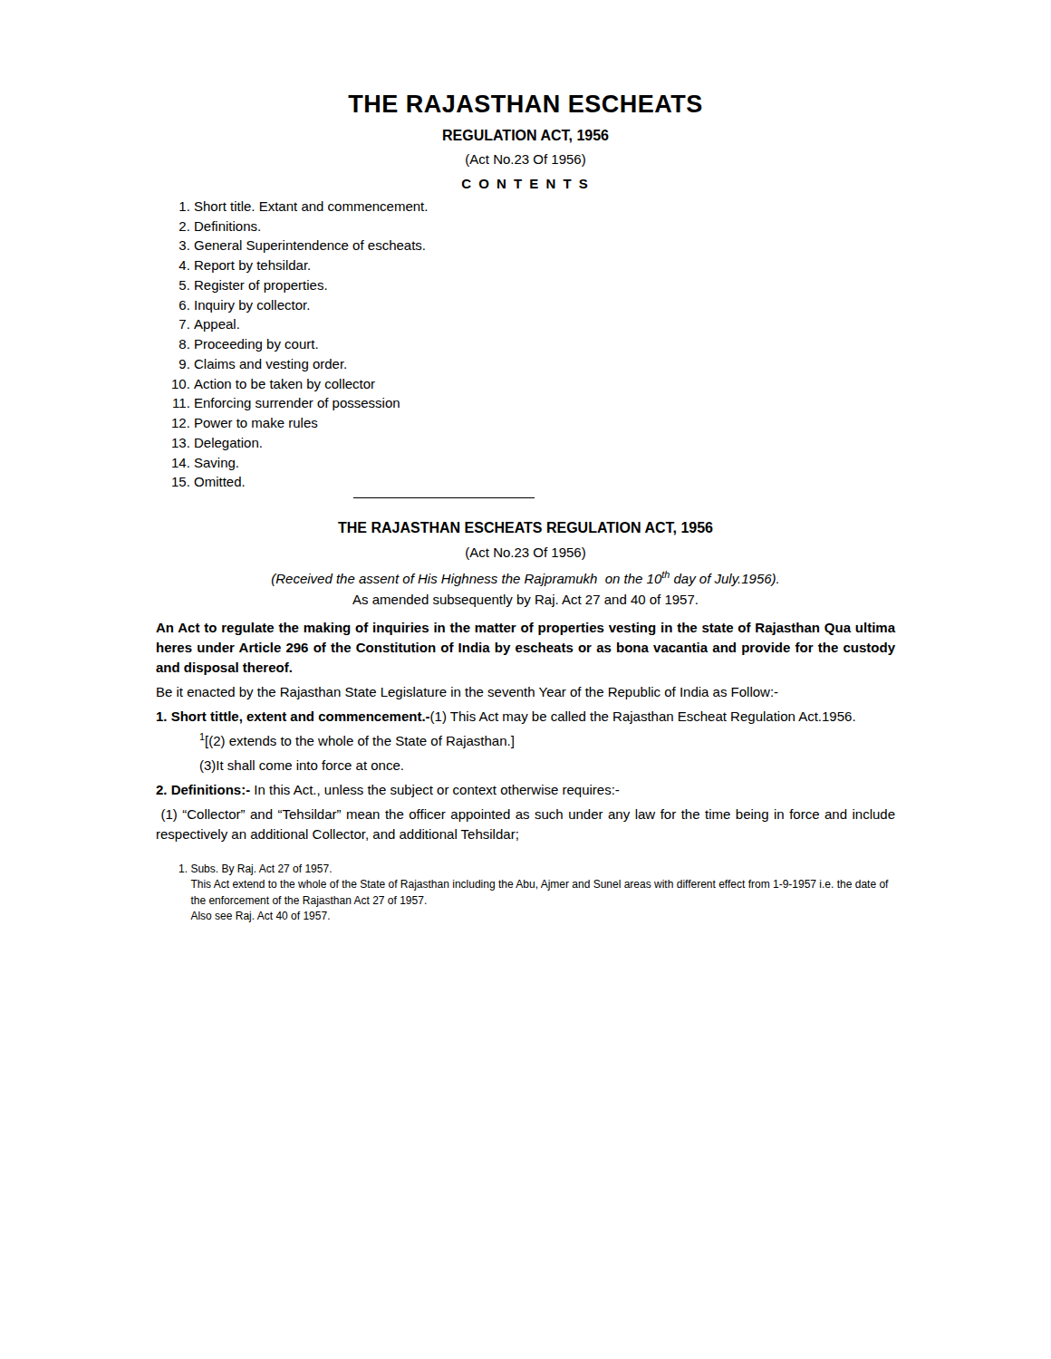THE RAJASTHAN ESCHEATS
REGULATION ACT, 1956
(Act No.23 Of 1956)
C O N T E N T S
Short title. Extant and commencement.
Definitions.
General Superintendence of escheats.
Report by tehsildar.
Register of properties.
Inquiry by collector.
Appeal.
Proceeding by court.
Claims and vesting order.
Action to be taken by collector
Enforcing surrender of possession
Power to make rules
Delegation.
Saving.
Omitted.
THE RAJASTHAN ESCHEATS REGULATION ACT, 1956
(Act No.23 Of 1956)
(Received the assent of His Highness the Rajpramukh on the 10th day of July.1956).
As amended subsequently by Raj. Act 27 and 40 of 1957.
An Act to regulate the making of inquiries in the matter of properties vesting in the state of Rajasthan Qua ultima heres under Article 296 of the Constitution of India by escheats or as bona vacantia and provide for the custody and disposal thereof.
Be it enacted by the Rajasthan State Legislature in the seventh Year of the Republic of India as Follow:-
1. Short tittle, extent and commencement.-(1) This Act may be called the Rajasthan Escheat Regulation Act.1956.
1[(2) extends to the whole of the State of Rajasthan.]
(3)It shall come into force at once.
2. Definitions:- In this Act., unless the subject or context otherwise requires:-
(1) “Collector” and “Tehsildar” mean the officer appointed as such under any law for the time being in force and include respectively an additional Collector, and additional Tehsildar;
Subs. By Raj. Act 27 of 1957.
This Act extend to the whole of the State of Rajasthan including the Abu, Ajmer and Sunel areas with different effect from 1-9-1957 i.e. the date of the enforcement of the Rajasthan Act 27 of 1957.
Also see Raj. Act 40 of 1957.